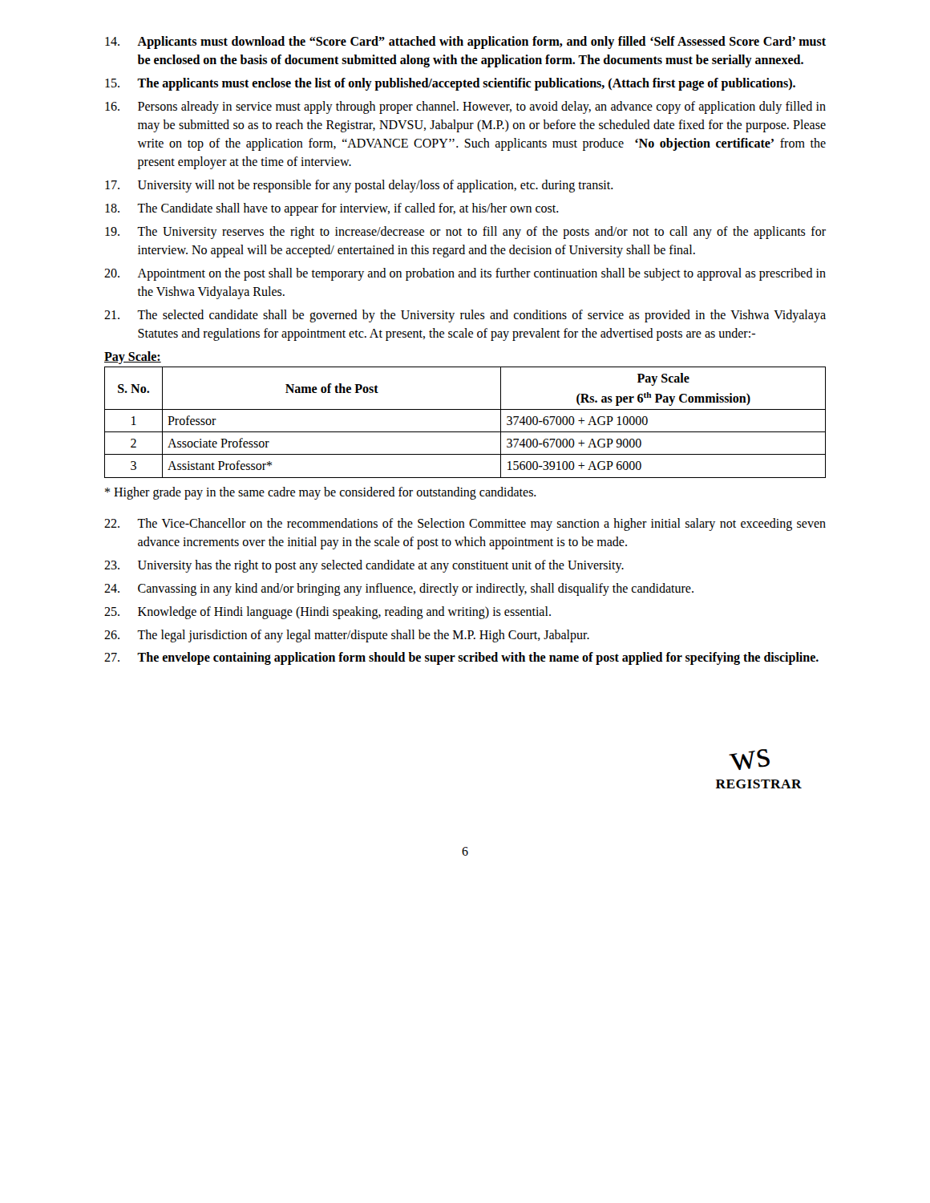14. Applicants must download the “Score Card” attached with application form, and only filled ‘Self Assessed Score Card’ must be enclosed on the basis of document submitted along with the application form. The documents must be serially annexed.
15. The applicants must enclose the list of only published/accepted scientific publications, (Attach first page of publications).
16. Persons already in service must apply through proper channel. However, to avoid delay, an advance copy of application duly filled in may be submitted so as to reach the Registrar, NDVSU, Jabalpur (M.P.) on or before the scheduled date fixed for the purpose. Please write on top of the application form, “ADVANCE COPY’’. Such applicants must produce ‘No objection certificate’ from the present employer at the time of interview.
17. University will not be responsible for any postal delay/loss of application, etc. during transit.
18. The Candidate shall have to appear for interview, if called for, at his/her own cost.
19. The University reserves the right to increase/decrease or not to fill any of the posts and/or not to call any of the applicants for interview. No appeal will be accepted/ entertained in this regard and the decision of University shall be final.
20. Appointment on the post shall be temporary and on probation and its further continuation shall be subject to approval as prescribed in the Vishwa Vidyalaya Rules.
21. The selected candidate shall be governed by the University rules and conditions of service as provided in the Vishwa Vidyalaya Statutes and regulations for appointment etc. At present, the scale of pay prevalent for the advertised posts are as under:-
Pay Scale:
| S. No. | Name of the Post | Pay Scale (Rs. as per 6 th Pay Commission) |
| --- | --- | --- |
| 1 | Professor | 37400-67000 + AGP 10000 |
| 2 | Associate Professor | 37400-67000 + AGP 9000 |
| 3 | Assistant Professor* | 15600-39100 + AGP 6000 |
* Higher grade pay in the same cadre may be considered for outstanding candidates.
22. The Vice-Chancellor on the recommendations of the Selection Committee may sanction a higher initial salary not exceeding seven advance increments over the initial pay in the scale of post to which appointment is to be made.
23. University has the right to post any selected candidate at any constituent unit of the University.
24. Canvassing in any kind and/or bringing any influence, directly or indirectly, shall disqualify the candidature.
25. Knowledge of Hindi language (Hindi speaking, reading and writing) is essential.
26. The legal jurisdiction of any legal matter/dispute shall be the M.P. High Court, Jabalpur.
27. The envelope containing application form should be super scribed with the name of post applied for specifying the discipline.
ws
REGISTRAR
6